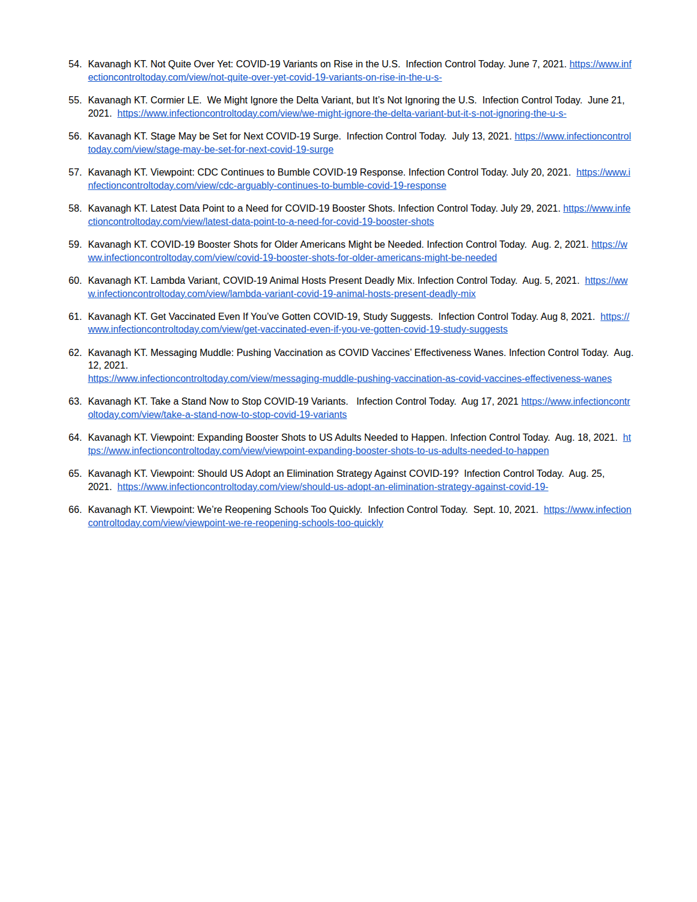Kavanagh KT. Not Quite Over Yet: COVID-19 Variants on Rise in the U.S. Infection Control Today. June 7, 2021. https://www.infectioncontroltoday.com/view/not-quite-over-yet-covid-19-variants-on-rise-in-the-u-s-
Kavanagh KT. Cormier LE. We Might Ignore the Delta Variant, but It’s Not Ignoring the U.S. Infection Control Today. June 21, 2021. https://www.infectioncontroltoday.com/view/we-might-ignore-the-delta-variant-but-it-s-not-ignoring-the-u-s-
Kavanagh KT. Stage May be Set for Next COVID-19 Surge. Infection Control Today. July 13, 2021. https://www.infectioncontroltoday.com/view/stage-may-be-set-for-next-covid-19-surge
Kavanagh KT. Viewpoint: CDC Continues to Bumble COVID-19 Response. Infection Control Today. July 20, 2021. https://www.infectioncontroltoday.com/view/cdc-arguably-continues-to-bumble-covid-19-response
Kavanagh KT. Latest Data Point to a Need for COVID-19 Booster Shots. Infection Control Today. July 29, 2021. https://www.infectioncontroltoday.com/view/latest-data-point-to-a-need-for-covid-19-booster-shots
Kavanagh KT. COVID-19 Booster Shots for Older Americans Might be Needed. Infection Control Today. Aug. 2, 2021. https://www.infectioncontroltoday.com/view/covid-19-booster-shots-for-older-americans-might-be-needed
Kavanagh KT. Lambda Variant, COVID-19 Animal Hosts Present Deadly Mix. Infection Control Today. Aug. 5, 2021. https://www.infectioncontroltoday.com/view/lambda-variant-covid-19-animal-hosts-present-deadly-mix
Kavanagh KT. Get Vaccinated Even If You’ve Gotten COVID-19, Study Suggests. Infection Control Today. Aug 8, 2021. https://www.infectioncontroltoday.com/view/get-vaccinated-even-if-you-ve-gotten-covid-19-study-suggests
Kavanagh KT. Messaging Muddle: Pushing Vaccination as COVID Vaccines’ Effectiveness Wanes. Infection Control Today. Aug. 12, 2021.
https://www.infectioncontroltoday.com/view/messaging-muddle-pushing-vaccination-as-covid-vaccines-effectiveness-wanes
Kavanagh KT. Take a Stand Now to Stop COVID-19 Variants. Infection Control Today. Aug 17, 2021 https://www.infectioncontroltoday.com/view/take-a-stand-now-to-stop-covid-19-variants
Kavanagh KT. Viewpoint: Expanding Booster Shots to US Adults Needed to Happen. Infection Control Today. Aug. 18, 2021. https://www.infectioncontroltoday.com/view/viewpoint-expanding-booster-shots-to-us-adults-needed-to-happen
Kavanagh KT. Viewpoint: Should US Adopt an Elimination Strategy Against COVID-19? Infection Control Today. Aug. 25, 2021. https://www.infectioncontroltoday.com/view/should-us-adopt-an-elimination-strategy-against-covid-19-
Kavanagh KT. Viewpoint: We’re Reopening Schools Too Quickly. Infection Control Today. Sept. 10, 2021. https://www.infectioncontroltoday.com/view/viewpoint-we-re-reopening-schools-too-quickly